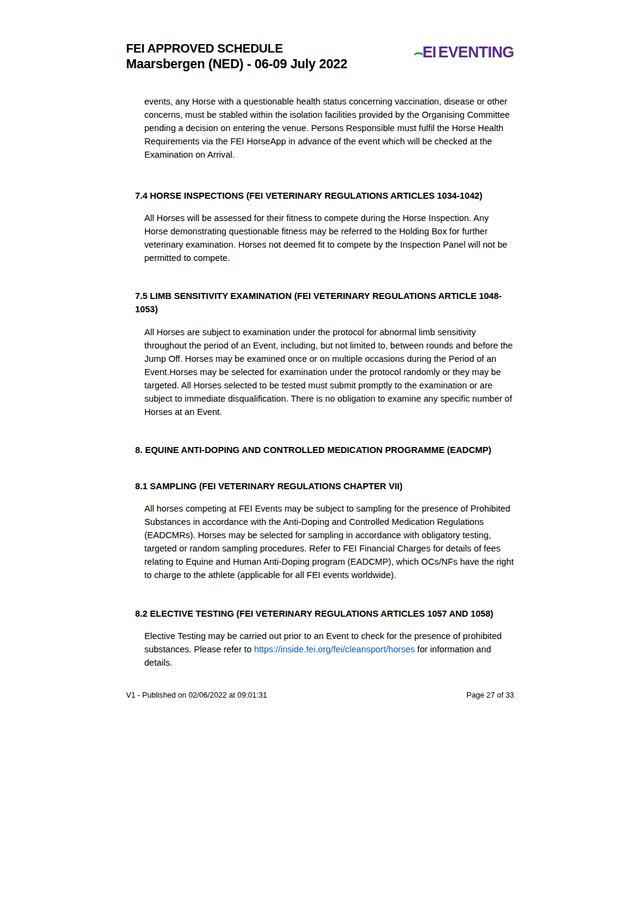FEI APPROVED SCHEDULE
Maarsbergen (NED) - 06-09 July 2022
⌢EI EVENTING
events, any Horse with a questionable health status concerning vaccination, disease or other concerns, must be stabled within the isolation facilities provided by the Organising Committee pending a decision on entering the venue. Persons Responsible must fulfil the Horse Health Requirements via the FEI HorseApp in advance of the event which will be checked at the Examination on Arrival.
7.4 HORSE INSPECTIONS (FEI VETERINARY REGULATIONS ARTICLES 1034-1042)
All Horses will be assessed for their fitness to compete during the Horse Inspection. Any Horse demonstrating questionable fitness may be referred to the Holding Box for further veterinary examination. Horses not deemed fit to compete by the Inspection Panel will not be permitted to compete.
7.5 LIMB SENSITIVITY EXAMINATION (FEI VETERINARY REGULATIONS ARTICLE 1048-1053)
All Horses are subject to examination under the protocol for abnormal limb sensitivity throughout the period of an Event, including, but not limited to, between rounds and before the Jump Off. Horses may be examined once or on multiple occasions during the Period of an Event.Horses may be selected for examination under the protocol randomly or they may be targeted. All Horses selected to be tested must submit promptly to the examination or are subject to immediate disqualification. There is no obligation to examine any specific number of Horses at an Event.
8. EQUINE ANTI-DOPING AND CONTROLLED MEDICATION PROGRAMME (EADCMP)
8.1 SAMPLING (FEI VETERINARY REGULATIONS CHAPTER VII)
All horses competing at FEI Events may be subject to sampling for the presence of Prohibited Substances in accordance with the Anti-Doping and Controlled Medication Regulations (EADCMRs). Horses may be selected for sampling in accordance with obligatory testing, targeted or random sampling procedures. Refer to FEI Financial Charges for details of fees relating to Equine and Human Anti-Doping program (EADCMP), which OCs/NFs have the right to charge to the athlete (applicable for all FEI events worldwide).
8.2 ELECTIVE TESTING (FEI VETERINARY REGULATIONS ARTICLES 1057 AND 1058)
Elective Testing may be carried out prior to an Event to check for the presence of prohibited substances. Please refer to https://inside.fei.org/fei/cleansport/horses for information and details.
V1 - Published on 02/06/2022 at 09:01:31 Page 27 of 33